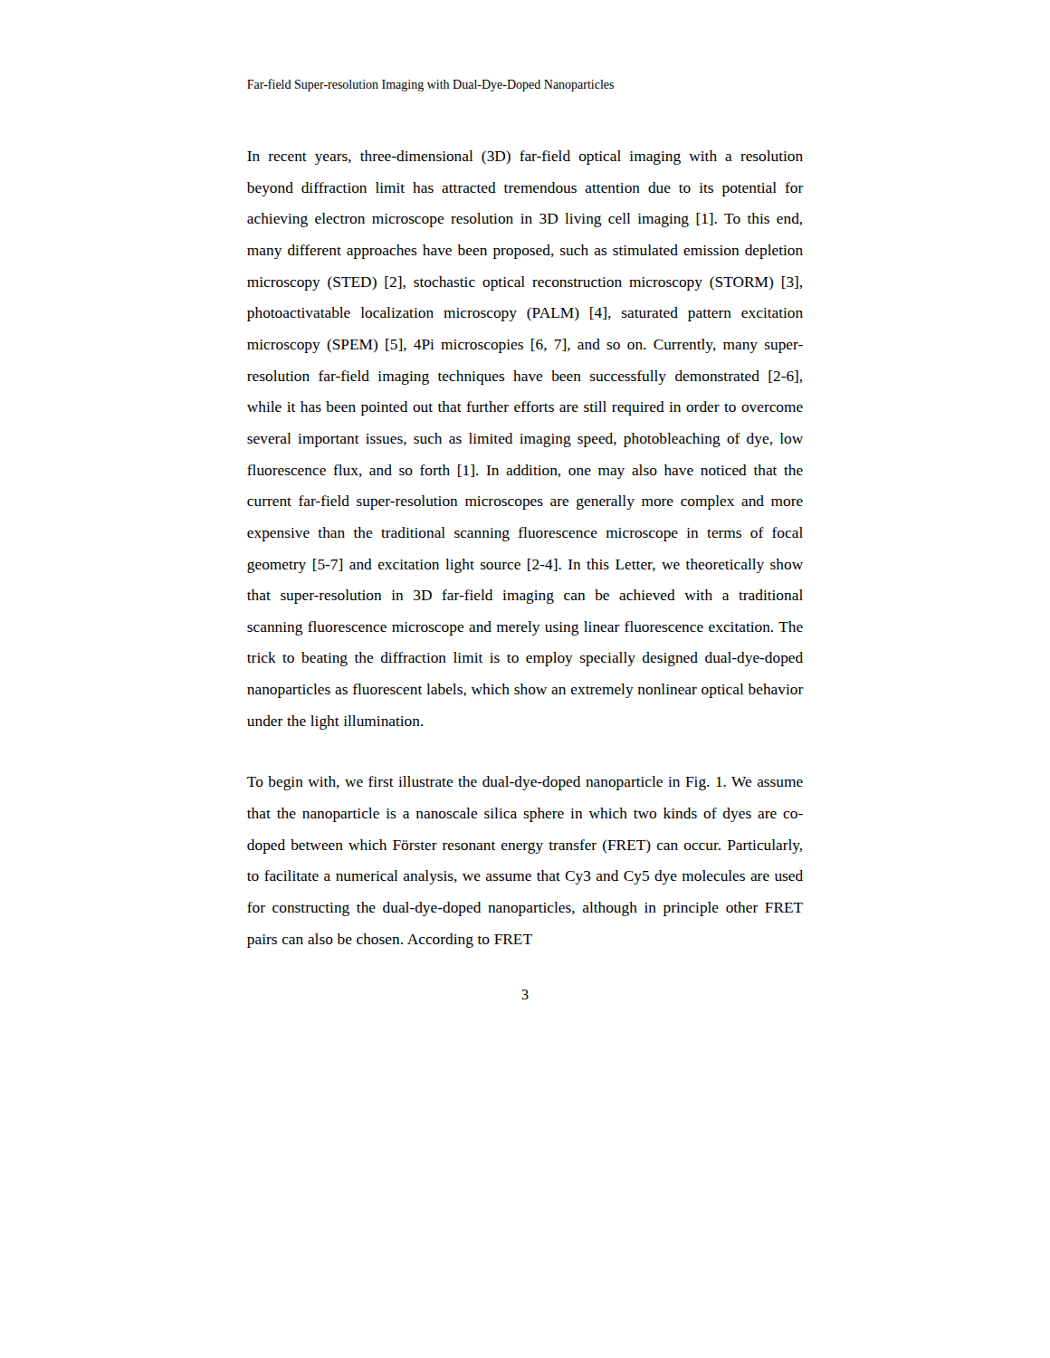Far-field Super-resolution Imaging with Dual-Dye-Doped Nanoparticles
In recent years, three-dimensional (3D) far-field optical imaging with a resolution beyond diffraction limit has attracted tremendous attention due to its potential for achieving electron microscope resolution in 3D living cell imaging [1]. To this end, many different approaches have been proposed, such as stimulated emission depletion microscopy (STED) [2], stochastic optical reconstruction microscopy (STORM) [3], photoactivatable localization microscopy (PALM) [4], saturated pattern excitation microscopy (SPEM) [5], 4Pi microscopies [6, 7], and so on. Currently, many super-resolution far-field imaging techniques have been successfully demonstrated [2-6], while it has been pointed out that further efforts are still required in order to overcome several important issues, such as limited imaging speed, photobleaching of dye, low fluorescence flux, and so forth [1]. In addition, one may also have noticed that the current far-field super-resolution microscopes are generally more complex and more expensive than the traditional scanning fluorescence microscope in terms of focal geometry [5-7] and excitation light source [2-4]. In this Letter, we theoretically show that super-resolution in 3D far-field imaging can be achieved with a traditional scanning fluorescence microscope and merely using linear fluorescence excitation. The trick to beating the diffraction limit is to employ specially designed dual-dye-doped nanoparticles as fluorescent labels, which show an extremely nonlinear optical behavior under the light illumination.
To begin with, we first illustrate the dual-dye-doped nanoparticle in Fig. 1. We assume that the nanoparticle is a nanoscale silica sphere in which two kinds of dyes are co-doped between which Förster resonant energy transfer (FRET) can occur. Particularly, to facilitate a numerical analysis, we assume that Cy3 and Cy5 dye molecules are used for constructing the dual-dye-doped nanoparticles, although in principle other FRET pairs can also be chosen. According to FRET
3